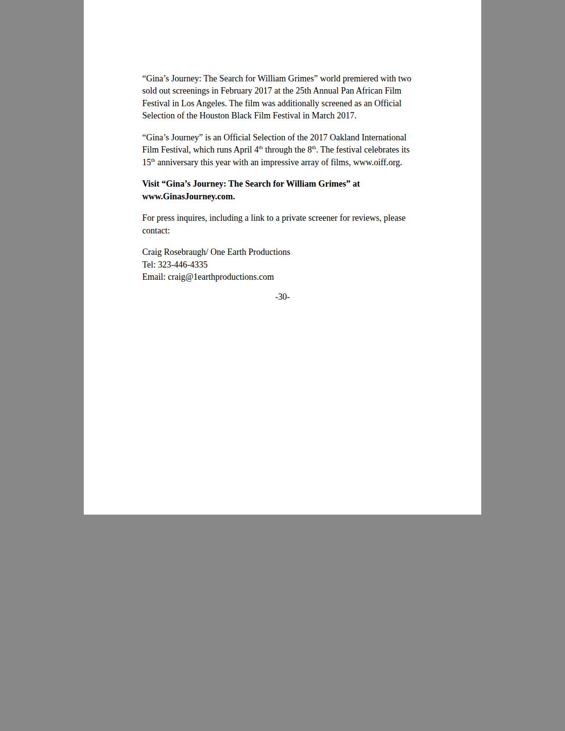“Gina’s Journey: The Search for William Grimes” world premiered with two sold out screenings in February 2017 at the 25th Annual Pan African Film Festival in Los Angeles. The film was additionally screened as an Official Selection of the Houston Black Film Festival in March 2017.
“Gina’s Journey” is an Official Selection of the 2017 Oakland International Film Festival, which runs April 4th through the 8th. The festival celebrates its 15th anniversary this year with an impressive array of films, www.oiff.org.
Visit “Gina’s Journey: The Search for William Grimes” at www.GinasJourney.com.
For press inquires, including a link to a private screener for reviews, please contact:
Craig Rosebraugh/ One Earth Productions
Tel: 323-446-4335
Email: craig@1earthproductions.com
-30-